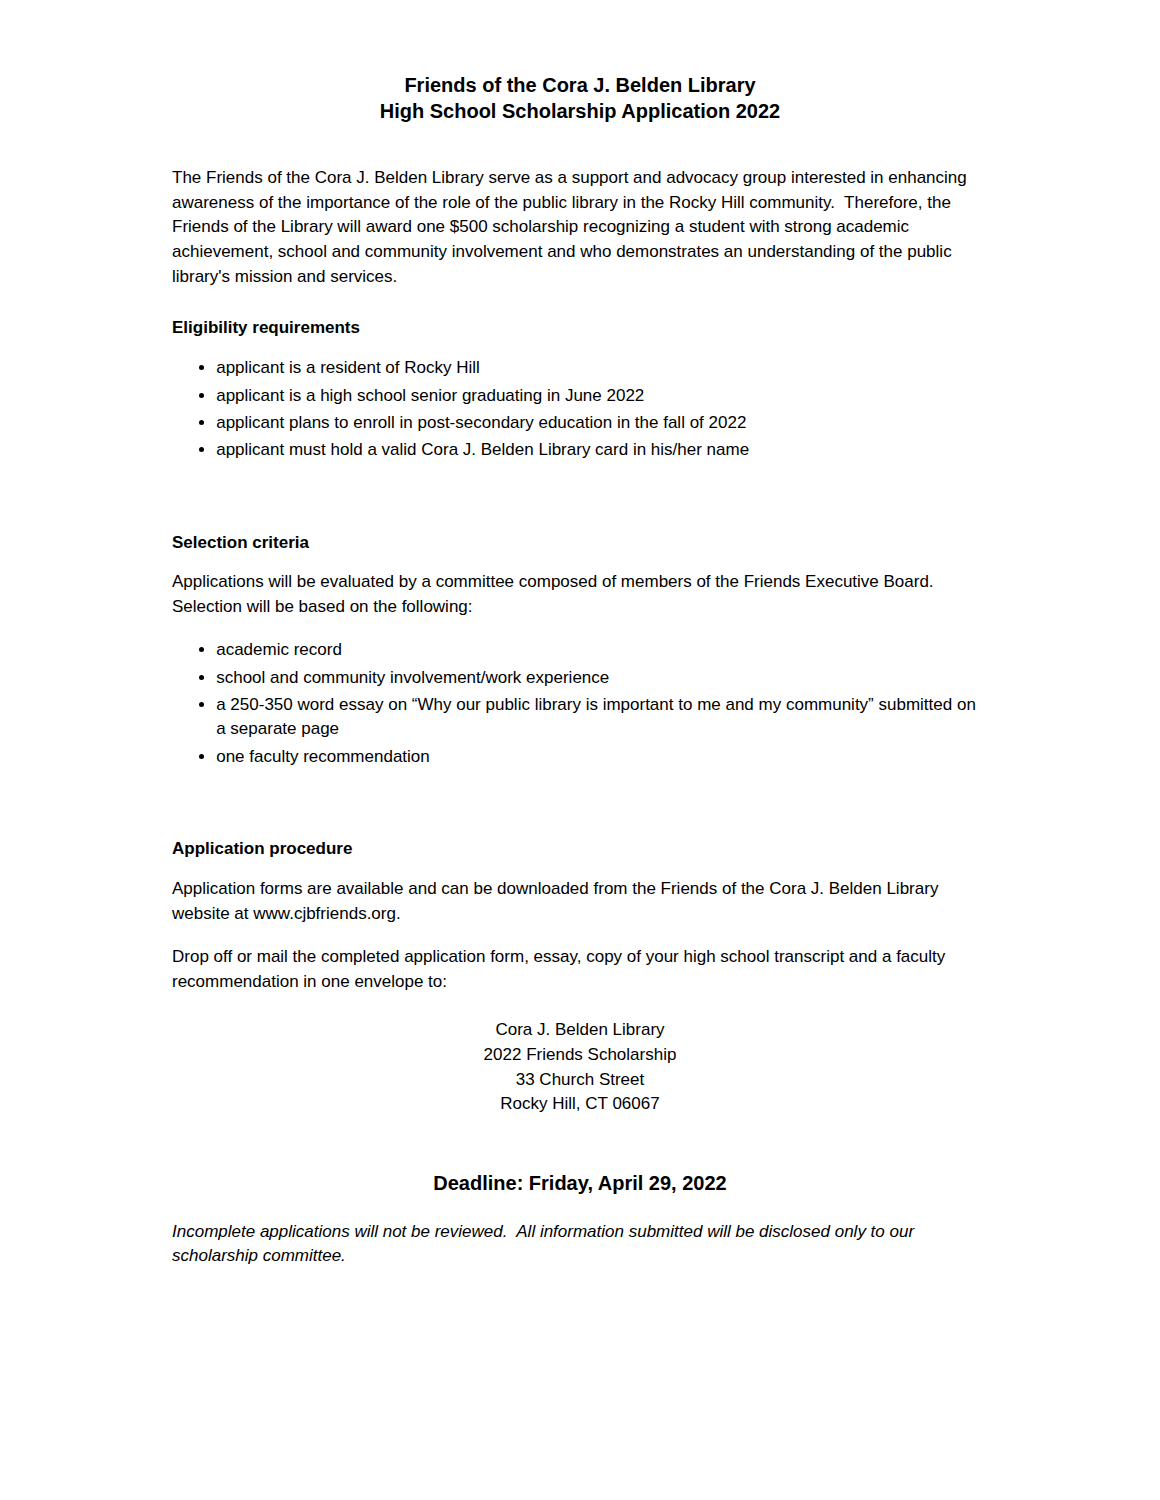Friends of the Cora J. Belden Library
High School Scholarship Application 2022
The Friends of the Cora J. Belden Library serve as a support and advocacy group interested in enhancing awareness of the importance of the role of the public library in the Rocky Hill community. Therefore, the Friends of the Library will award one $500 scholarship recognizing a student with strong academic achievement, school and community involvement and who demonstrates an understanding of the public library's mission and services.
Eligibility requirements
applicant is a resident of Rocky Hill
applicant is a high school senior graduating in June 2022
applicant plans to enroll in post-secondary education in the fall of 2022
applicant must hold a valid Cora J. Belden Library card in his/her name
Selection criteria
Applications will be evaluated by a committee composed of members of the Friends Executive Board. Selection will be based on the following:
academic record
school and community involvement/work experience
a 250-350 word essay on “Why our public library is important to me and my community” submitted on a separate page
one faculty recommendation
Application procedure
Application forms are available and can be downloaded from the Friends of the Cora J. Belden Library website at www.cjbfriends.org.
Drop off or mail the completed application form, essay, copy of your high school transcript and a faculty recommendation in one envelope to:
Cora J. Belden Library
2022 Friends Scholarship
33 Church Street
Rocky Hill, CT 06067
Deadline: Friday, April 29, 2022
Incomplete applications will not be reviewed. All information submitted will be disclosed only to our scholarship committee.